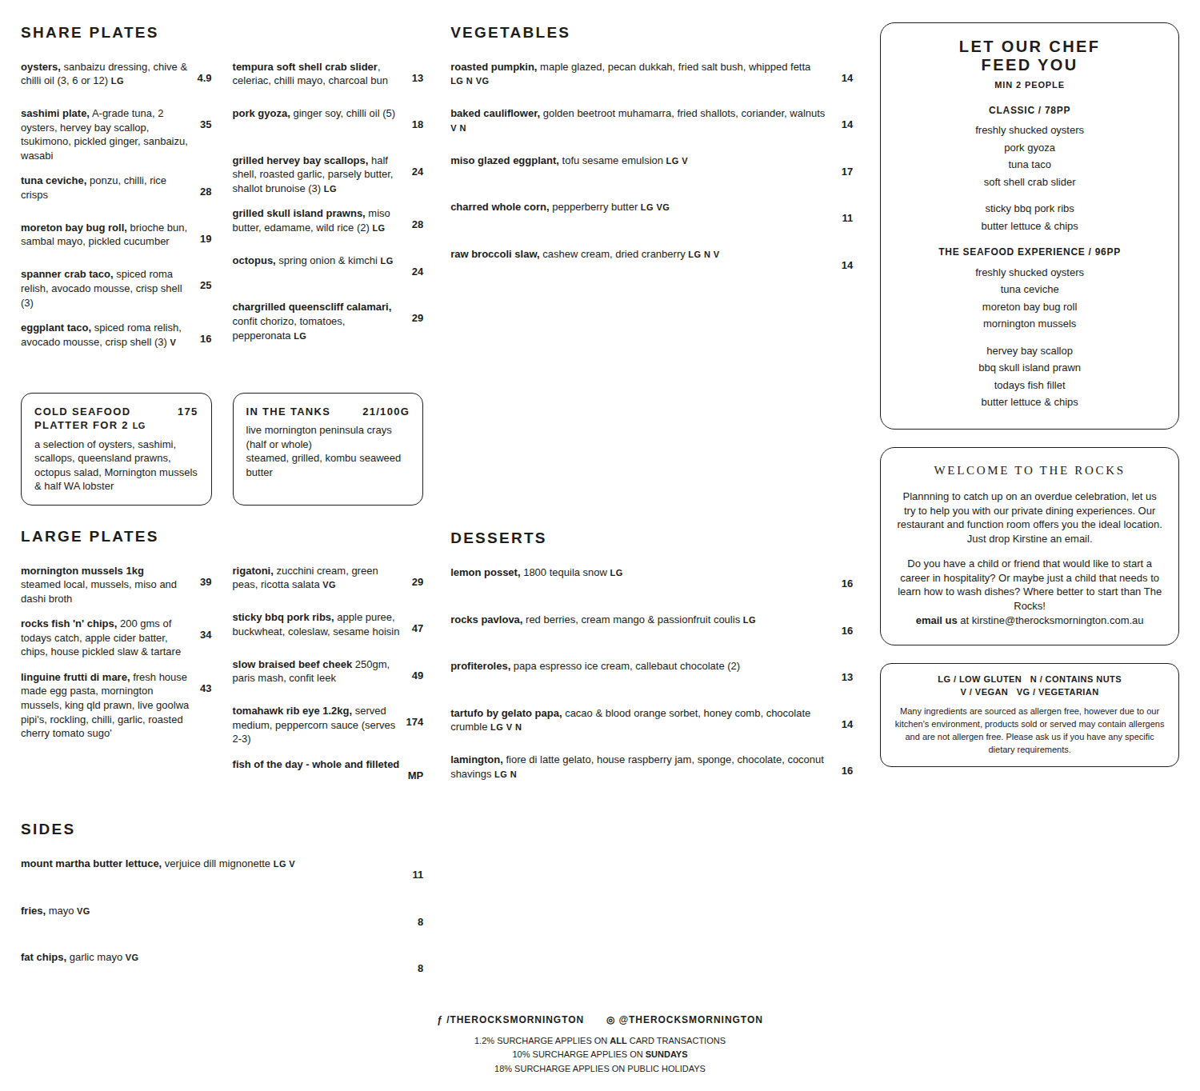Share Plates
oysters, sanbaizu dressing, chive & chilli oil (3, 6 or 12) LG
4.9
sashimi plate, A-grade tuna, 2 oysters, hervey bay scallop, tsukimono, pickled ginger, sanbaizu, wasabi
35
tuna ceviche, ponzu, chilli, rice crisps
28
moreton bay bug roll, brioche bun, sambal mayo, pickled cucumber
19
spanner crab taco, spiced roma relish, avocado mousse, crisp shell (3)
25
eggplant taco, spiced roma relish, avocado mousse, crisp shell (3) V
16
tempura soft shell crab slider, celeriac, chilli mayo, charcoal bun
13
pork gyoza, ginger soy, chilli oil (5)
18
grilled hervey bay scallops, half shell, roasted garlic, parsely butter, shallot brunoise (3) LG
24
grilled skull island prawns, miso butter, edamame, wild rice (2) LG
28
octopus, spring onion & kimchi LG
24
chargrilled queenscliff calamari, confit chorizo, tomatoes, pepperonata LG
29
cold seafood platter for 2 LG 175
a selection of oysters, sashimi, scallops, queensland prawns, octopus salad, Mornington mussels & half WA lobster
In the tanks 21/100g
live mornington peninsula crays (half or whole)
steamed, grilled, kombu seaweed butter
Large Plates
mornington mussels 1kg
steamed local, mussels, miso and dashi broth
39
rocks fish 'n' chips, 200 gms of todays catch, apple cider batter, chips, house pickled slaw & tartare
34
linguine frutti di mare, fresh house made egg pasta, mornington mussels, king qld prawn, live goolwa pipi's, rockling, chilli, garlic, roasted cherry tomato sugo'
43
rigatoni, zucchini cream, green peas, ricotta salata VG
29
sticky bbq pork ribs, apple puree, buckwheat, coleslaw, sesame hoisin
47
slow braised beef cheek 250gm, paris mash, confit leek
49
tomahawk rib eye 1.2kg, served medium, peppercorn sauce (serves 2-3)
174
fish of the day - whole and filleted
MP
Sides
mount martha butter lettuce, verjuice dill mignonette LG V
11
fries, mayo VG
8
fat chips, garlic mayo VG
8
Vegetables
roasted pumpkin, maple glazed, pecan dukkah, fried salt bush, whipped fetta LG N VG
14
baked cauliflower, golden beetroot muhamarra, fried shallots, coriander, walnuts V N
14
miso glazed eggplant, tofu sesame emulsion LG V
17
charred whole corn, pepperberry butter LG VG
11
raw broccoli slaw, cashew cream, dried cranberry LG N V
14
Desserts
lemon posset, 1800 tequila snow LG
16
rocks pavlova, red berries, cream mango & passionfruit coulis LG
16
profiteroles, papa espresso ice cream, callebaut chocolate (2)
13
tartufo by gelato papa, cacao & blood orange sorbet, honey comb, chocolate crumble LG V N
14
lamington, fiore di latte gelato, house raspberry jam, sponge, chocolate, coconut shavings LG N
16
Let our chef
feed you
MIN 2 PEOPLE
Classic / 78pp
freshly shucked oysters
pork gyoza
tuna taco
soft shell crab slider
sticky bbq pork ribs
butter lettuce & chips
The Seafood Experience / 96pp
freshly shucked oysters
tuna ceviche
moreton bay bug roll
mornington mussels
hervey bay scallop
bbq skull island prawn
todays fish fillet
butter lettuce & chips
Welcome to the Rocks
Plannning to catch up on an overdue celebration, let us try to help you with our private dining experiences. Our restaurant and function room offers you the ideal location. Just drop Kirstine an email.
Do you have a child or friend that would like to start a career in hospitality? Or maybe just a child that needs to learn how to wash dishes? Where better to start than The Rocks!
email us at kirstine@therocksmornington.com.au
LG / LOW GLUTEN N / CONTAINS NUTS
V / VEGAN VG / VEGETARIAN
Many ingredients are sourced as allergen free, however due to our kitchen's environment, products sold or served may contain allergens and are not allergen free. Please ask us if you have any specific dietary requirements.
ƒ /THEROCKSMORNINGTON◎ @THEROCKSMORNINGTON
1.2% SURCHARGE APPLIES ON ALL CARD TRANSACTIONS
10% SURCHARGE APPLIES ON SUNDAYS
18% SURCHARGE APPLIES ON PUBLIC HOLIDAYS